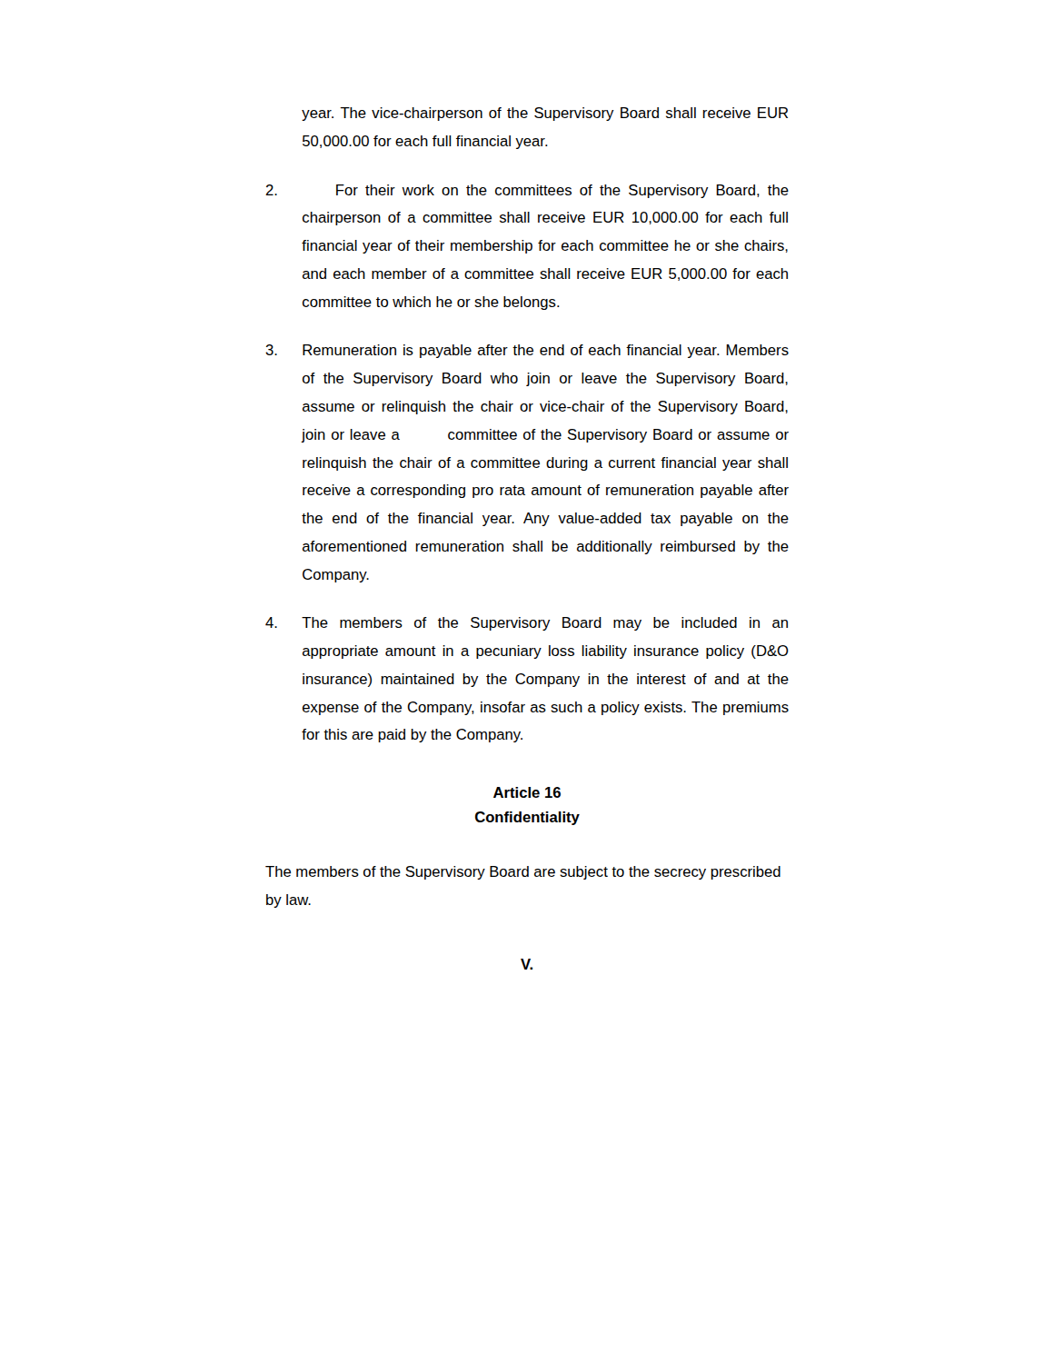year. The vice-chairperson of the Supervisory Board shall receive EUR 50,000.00 for each full financial year.
2. For their work on the committees of the Supervisory Board, the chairperson of a committee shall receive EUR 10,000.00 for each full financial year of their membership for each committee he or she chairs, and each member of a committee shall receive EUR 5,000.00 for each committee to which he or she belongs.
3. Remuneration is payable after the end of each financial year. Members of the Supervisory Board who join or leave the Supervisory Board, assume or relinquish the chair or vice-chair of the Supervisory Board, join or leave a committee of the Supervisory Board or assume or relinquish the chair of a committee during a current financial year shall receive a corresponding pro rata amount of remuneration payable after the end of the financial year. Any value-added tax payable on the aforementioned remuneration shall be additionally reimbursed by the Company.
4. The members of the Supervisory Board may be included in an appropriate amount in a pecuniary loss liability insurance policy (D&O insurance) maintained by the Company in the interest of and at the expense of the Company, insofar as such a policy exists. The premiums for this are paid by the Company.
Article 16
Confidentiality
The members of the Supervisory Board are subject to the secrecy prescribed by law.
V.